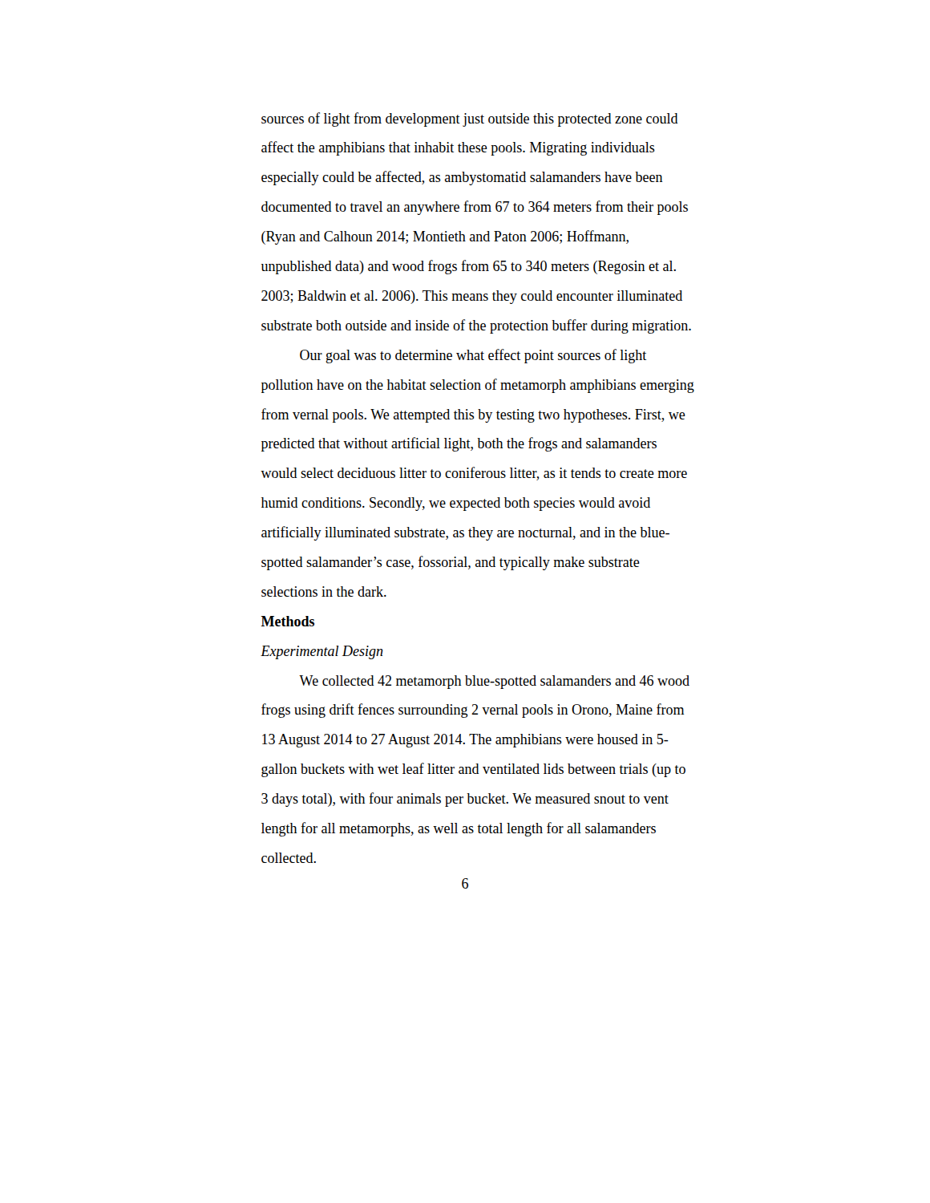sources of light from development just outside this protected zone could affect the amphibians that inhabit these pools. Migrating individuals especially could be affected, as ambystomatid salamanders have been documented to travel an anywhere from 67 to 364 meters from their pools (Ryan and Calhoun 2014; Montieth and Paton 2006; Hoffmann, unpublished data) and wood frogs from 65 to 340 meters (Regosin et al. 2003; Baldwin et al. 2006). This means they could encounter illuminated substrate both outside and inside of the protection buffer during migration.
Our goal was to determine what effect point sources of light pollution have on the habitat selection of metamorph amphibians emerging from vernal pools. We attempted this by testing two hypotheses. First, we predicted that without artificial light, both the frogs and salamanders would select deciduous litter to coniferous litter, as it tends to create more humid conditions. Secondly, we expected both species would avoid artificially illuminated substrate, as they are nocturnal, and in the blue-spotted salamander’s case, fossorial, and typically make substrate selections in the dark.
Methods
Experimental Design
We collected 42 metamorph blue-spotted salamanders and 46 wood frogs using drift fences surrounding 2 vernal pools in Orono, Maine from 13 August 2014 to 27 August 2014. The amphibians were housed in 5-gallon buckets with wet leaf litter and ventilated lids between trials (up to 3 days total), with four animals per bucket. We measured snout to vent length for all metamorphs, as well as total length for all salamanders collected.
6